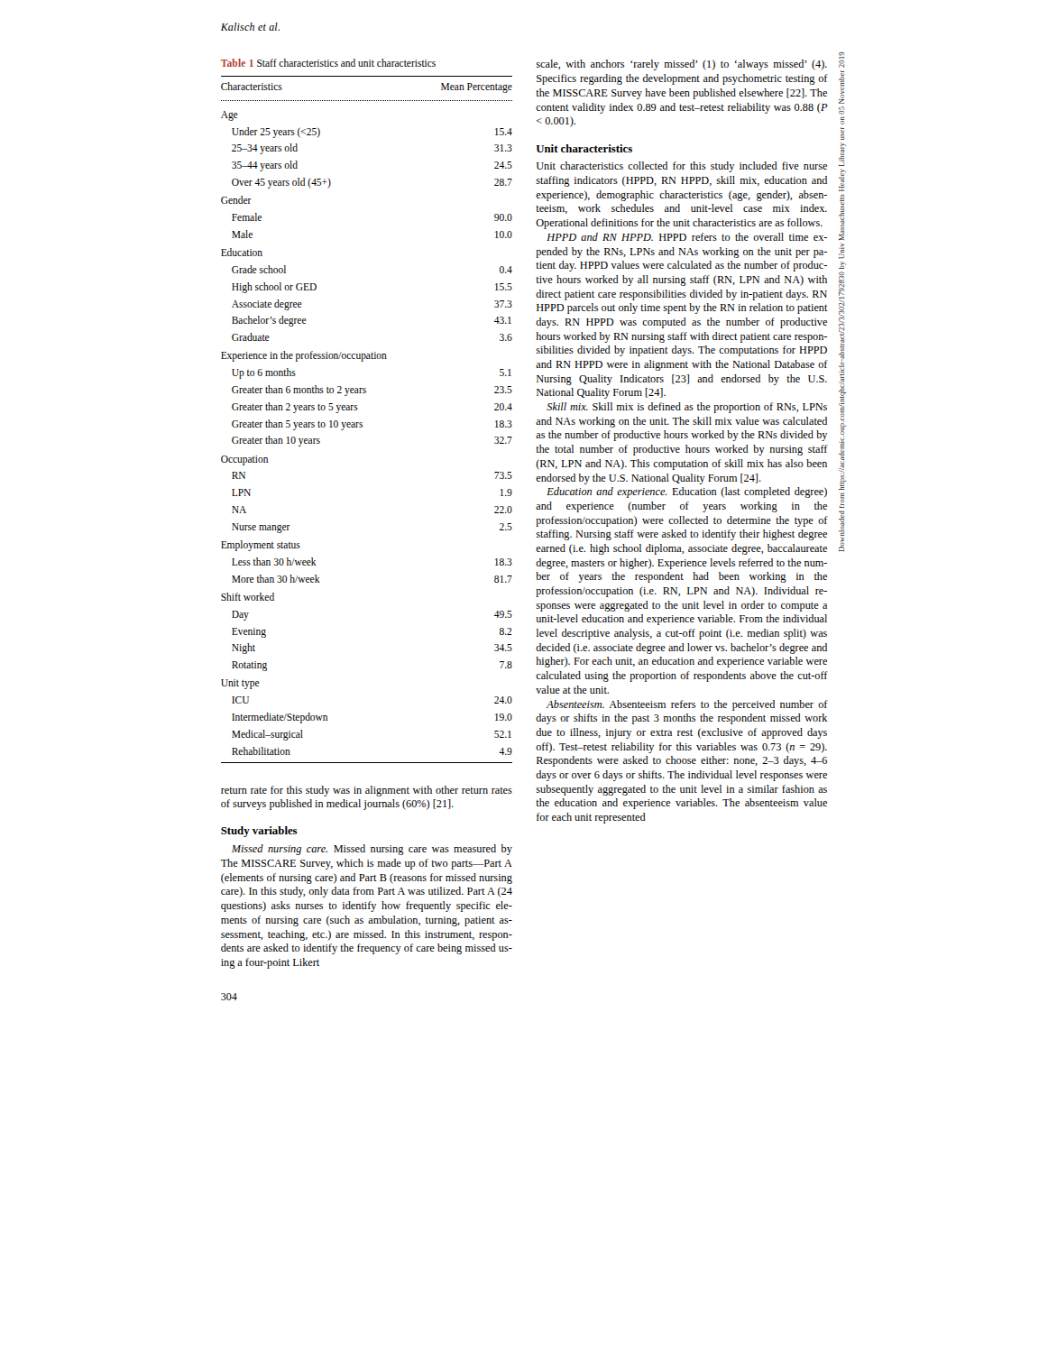Downloaded from https://academic.oup.com/intqhc/article-abstract/23/3/302/1792830 by Univ Massachusetts Healey Library user on 05 November 2019
Kalisch et al.
Table 1 Staff characteristics and unit characteristics
| Characteristics | Mean Percentage |
| --- | --- |
| Age | |
| Under 25 years (<25) | 15.4 |
| 25–34 years old | 31.3 |
| 35–44 years old | 24.5 |
| Over 45 years old (45+) | 28.7 |
| Gender | |
| Female | 90.0 |
| Male | 10.0 |
| Education | |
| Grade school | 0.4 |
| High school or GED | 15.5 |
| Associate degree | 37.3 |
| Bachelor’s degree | 43.1 |
| Graduate | 3.6 |
| Experience in the profession/occupation | |
| Up to 6 months | 5.1 |
| Greater than 6 months to 2 years | 23.5 |
| Greater than 2 years to 5 years | 20.4 |
| Greater than 5 years to 10 years | 18.3 |
| Greater than 10 years | 32.7 |
| Occupation | |
| RN | 73.5 |
| LPN | 1.9 |
| NA | 22.0 |
| Nurse manger | 2.5 |
| Employment status | |
| Less than 30 h/week | 18.3 |
| More than 30 h/week | 81.7 |
| Shift worked | |
| Day | 49.5 |
| Evening | 8.2 |
| Night | 34.5 |
| Rotating | 7.8 |
| Unit type | |
| ICU | 24.0 |
| Intermediate/Stepdown | 19.0 |
| Medical–surgical | 52.1 |
| Rehabilitation | 4.9 |
return rate for this study was in alignment with other return rates of surveys published in medical journals (60%) [21].
Study variables
Missed nursing care. Missed nursing care was measured by The MISSCARE Survey, which is made up of two parts—Part A (elements of nursing care) and Part B (reasons for missed nursing care). In this study, only data from Part A was utilized. Part A (24 questions) asks nurses to identify how frequently specific elements of nursing care (such as ambulation, turning, patient assessment, teaching, etc.) are missed. In this instrument, respondents are asked to identify the frequency of care being missed using a four-point Likert
scale, with anchors ‘rarely missed’ (1) to ‘always missed’ (4). Specifics regarding the development and psychometric testing of the MISSCARE Survey have been published elsewhere [22]. The content validity index 0.89 and test–retest reliability was 0.88 (P < 0.001).
Unit characteristics
Unit characteristics collected for this study included five nurse staffing indicators (HPPD, RN HPPD, skill mix, education and experience), demographic characteristics (age, gender), absenteeism, work schedules and unit-level case mix index. Operational definitions for the unit characteristics are as follows.
HPPD and RN HPPD. HPPD refers to the overall time expended by the RNs, LPNs and NAs working on the unit per patient day. HPPD values were calculated as the number of productive hours worked by all nursing staff (RN, LPN and NA) with direct patient care responsibilities divided by in-patient days. RN HPPD parcels out only time spent by the RN in relation to patient days. RN HPPD was computed as the number of productive hours worked by RN nursing staff with direct patient care responsibilities divided by inpatient days. The computations for HPPD and RN HPPD were in alignment with the National Database of Nursing Quality Indicators [23] and endorsed by the U.S. National Quality Forum [24].
Skill mix. Skill mix is defined as the proportion of RNs, LPNs and NAs working on the unit. The skill mix value was calculated as the number of productive hours worked by the RNs divided by the total number of productive hours worked by nursing staff (RN, LPN and NA). This computation of skill mix has also been endorsed by the U.S. National Quality Forum [24].
Education and experience. Education (last completed degree) and experience (number of years working in the profession/occupation) were collected to determine the type of staffing. Nursing staff were asked to identify their highest degree earned (i.e. high school diploma, associate degree, baccalaureate degree, masters or higher). Experience levels referred to the number of years the respondent had been working in the profession/occupation (i.e. RN, LPN and NA). Individual responses were aggregated to the unit level in order to compute a unit-level education and experience variable. From the individual level descriptive analysis, a cut-off point (i.e. median split) was decided (i.e. associate degree and lower vs. bachelor’s degree and higher). For each unit, an education and experience variable were calculated using the proportion of respondents above the cut-off value at the unit.
Absenteeism. Absenteeism refers to the perceived number of days or shifts in the past 3 months the respondent missed work due to illness, injury or extra rest (exclusive of approved days off). Test–retest reliability for this variables was 0.73 (n = 29). Respondents were asked to choose either: none, 2–3 days, 4–6 days or over 6 days or shifts. The individual level responses were subsequently aggregated to the unit level in a similar fashion as the education and experience variables. The absenteeism value for each unit represented
304